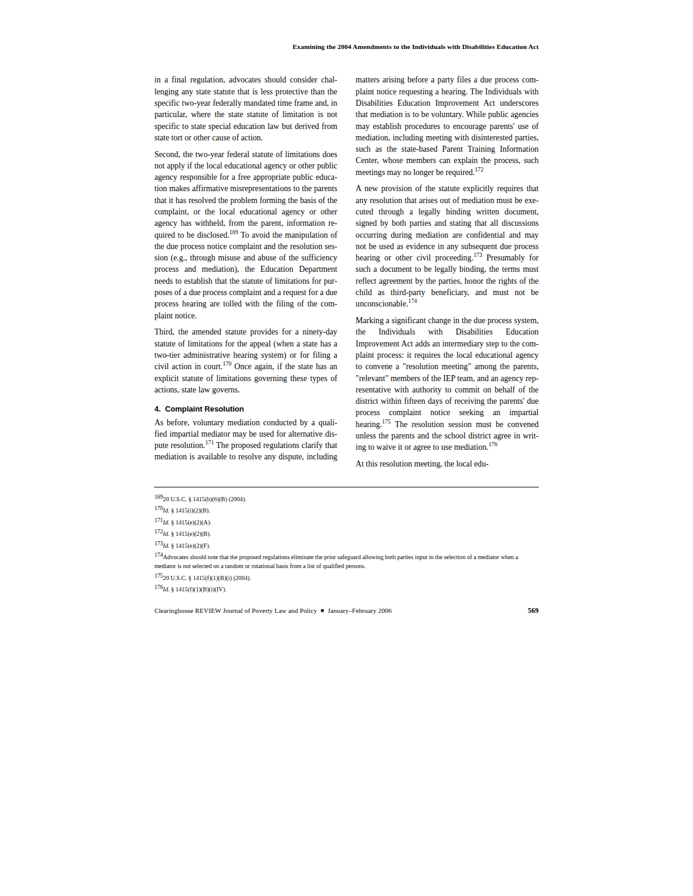Examining the 2004 Amendments to the Individuals with Disabilities Education Act
in a final regulation, advocates should consider challenging any state statute that is less protective than the specific two-year federally mandated time frame and, in particular, where the state statute of limitation is not specific to state special education law but derived from state tort or other cause of action.
Second, the two-year federal statute of limitations does not apply if the local educational agency or other public agency responsible for a free appropriate public education makes affirmative misrepresentations to the parents that it has resolved the problem forming the basis of the complaint, or the local educational agency or other agency has withheld, from the parent, information required to be disclosed.169 To avoid the manipulation of the due process notice complaint and the resolution session (e.g., through misuse and abuse of the sufficiency process and mediation), the Education Department needs to establish that the statute of limitations for purposes of a due process complaint and a request for a due process hearing are tolled with the filing of the complaint notice.
Third, the amended statute provides for a ninety-day statute of limitations for the appeal (when a state has a two-tier administrative hearing system) or for filing a civil action in court.170 Once again, if the state has an explicit statute of limitations governing these types of actions, state law governs.
4. Complaint Resolution
As before, voluntary mediation conducted by a qualified impartial mediator may be used for alternative dispute resolution.171 The proposed regulations clarify that mediation is available to resolve any dispute, including matters arising before a party files a due process complaint notice requesting a hearing. The Individuals with Disabilities Education Improvement Act underscores that mediation is to be voluntary. While public agencies may establish procedures to encourage parents' use of mediation, including meeting with disinterested parties, such as the state-based Parent Training Information Center, whose members can explain the process, such meetings may no longer be required.172
A new provision of the statute explicitly requires that any resolution that arises out of mediation must be executed through a legally binding written document, signed by both parties and stating that all discussions occurring during mediation are confidential and may not be used as evidence in any subsequent due process hearing or other civil proceeding.173 Presumably for such a document to be legally binding, the terms must reflect agreement by the parties, honor the rights of the child as third-party beneficiary, and must not be unconscionable.174
Marking a significant change in the due process system, the Individuals with Disabilities Education Improvement Act adds an intermediary step to the complaint process: it requires the local educational agency to convene a "resolution meeting" among the parents, "relevant" members of the IEP team, and an agency representative with authority to commit on behalf of the district within fifteen days of receiving the parents' due process complaint notice seeking an impartial hearing.175 The resolution session must be convened unless the parents and the school district agree in writing to waive it or agree to use mediation.176
At this resolution meeting, the local edu-
16920 U.S.C. § 1415(b)(6)(B) (2004).
170 Id. § 1415(i)(2)(B).
171 Id. § 1415(e)(2)(A).
172 Id. § 1415(e)(2)(B).
173 Id. § 1415(e)(2)(F).
174 Advocates should note that the proposed regulations eliminate the prior safeguard allowing both parties input in the selection of a mediator when a mediator is not selected on a random or rotational basis from a list of qualified persons.
17520 U.S.C. § 1415(f)(1)(B)(i) (2004).
176 Id. § 1415(f)(1)(B)(i)(IV).
Clearinghouse REVIEW Journal of Poverty Law and Policy ■ January–February 2006
569